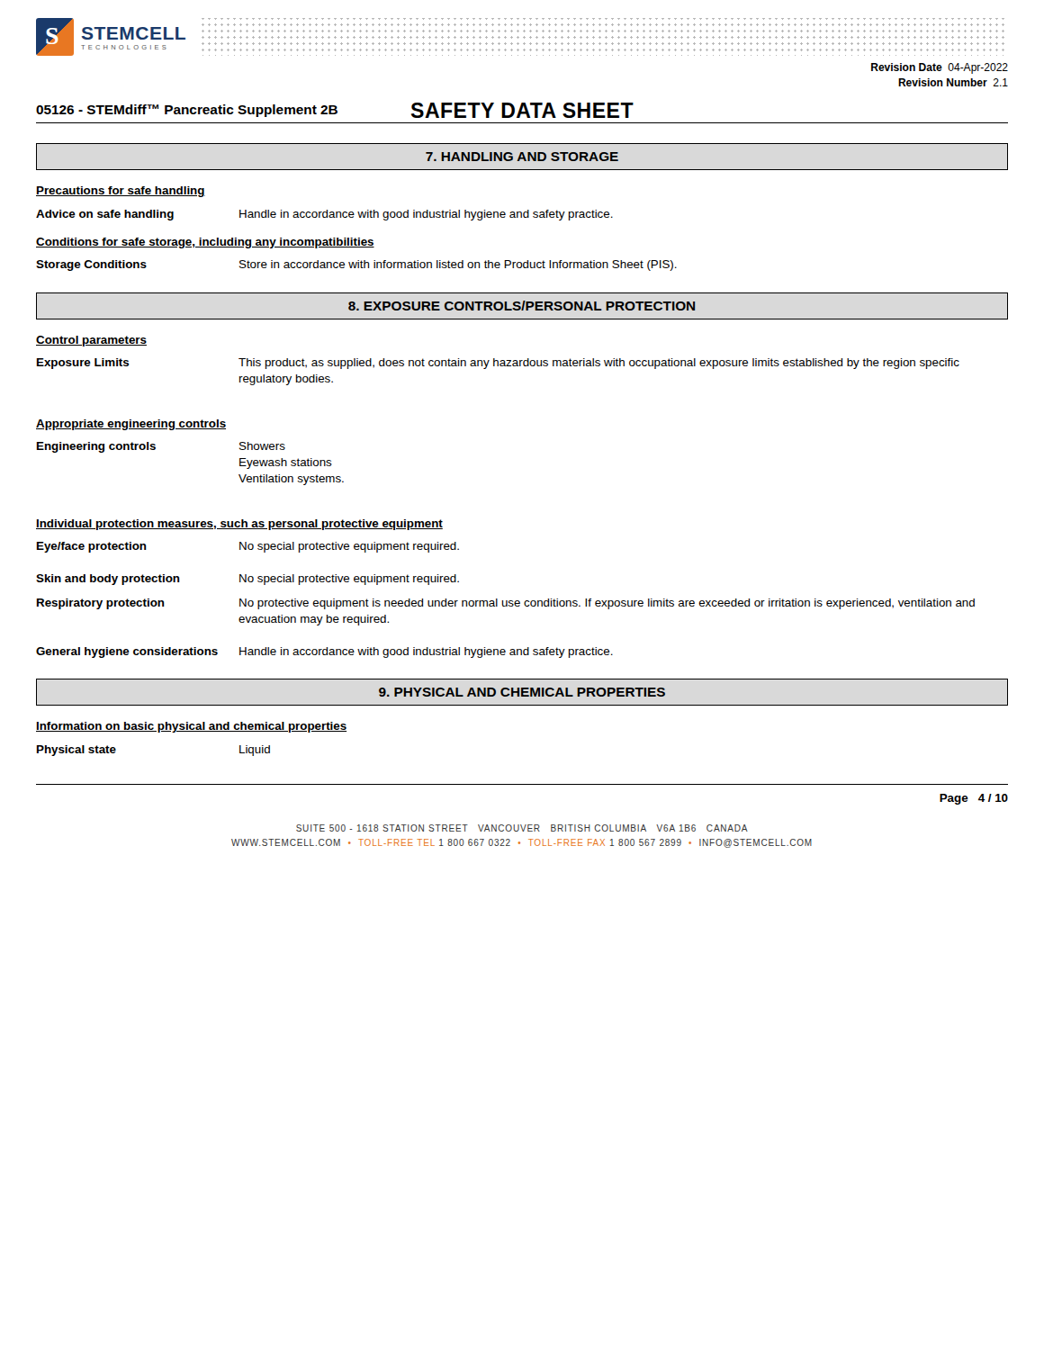STEMCELL
TECHNOLOGIES
Revision Date 04-Apr-2022
Revision Number 2.1
SAFETY DATA SHEET
05126 - STEMdiff™ Pancreatic Supplement 2B
7. HANDLING AND STORAGE
Precautions for safe handling
Advice on safe handling
Handle in accordance with good industrial hygiene and safety practice.
Conditions for safe storage, including any incompatibilities
Storage Conditions
Store in accordance with information listed on the Product Information Sheet (PIS).
8. EXPOSURE CONTROLS/PERSONAL PROTECTION
Control parameters
Exposure Limits
This product, as supplied, does not contain any hazardous materials with occupational exposure limits established by the region specific regulatory bodies.
Appropriate engineering controls
Engineering controls
Showers
Eyewash stations
Ventilation systems.
Individual protection measures, such as personal protective equipment
Eye/face protection
No special protective equipment required.
Skin and body protection
No special protective equipment required.
Respiratory protection
No protective equipment is needed under normal use conditions. If exposure limits are exceeded or irritation is experienced, ventilation and evacuation may be required.
General hygiene considerations
Handle in accordance with good industrial hygiene and safety practice.
9. PHYSICAL AND CHEMICAL PROPERTIES
Information on basic physical and chemical properties
Physical state
Liquid
Page 4 / 10
SUITE 500 - 1618 STATION STREET VANCOUVER BRITISH COLUMBIA V6A 1B6 CANADA
WWW.STEMCELL.COM • TOLL-FREE TEL 1 800 667 0322 • TOLL-FREE FAX 1 800 567 2899 • INFO@STEMCELL.COM